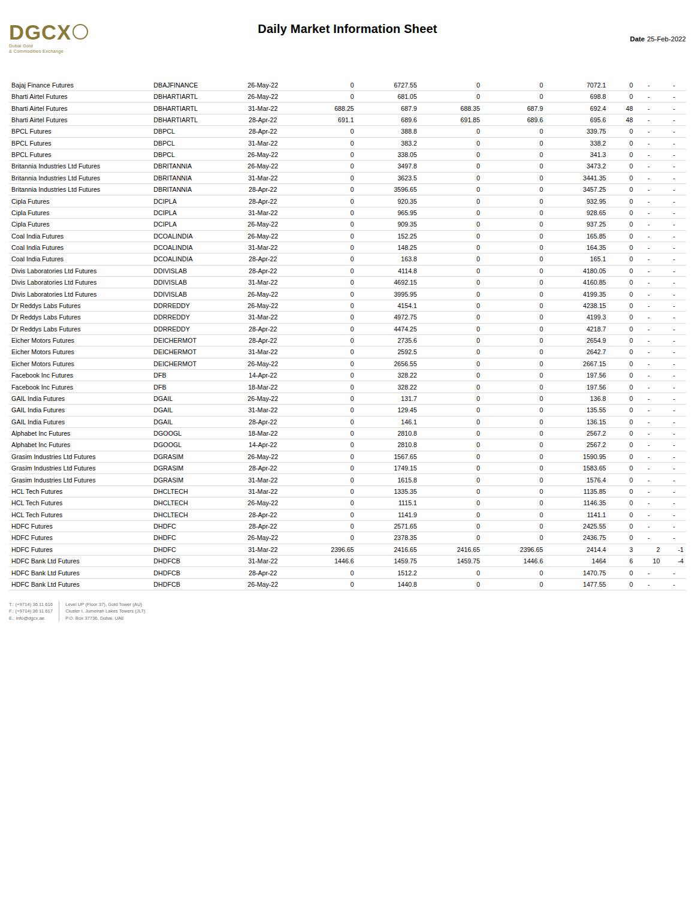DGCX
Dubai Gold
& Commodities Exchange
Daily Market Information Sheet
Date25-Feb-2022
| Bajaj Finance Futures | DBAJFINANCE | 26-May-22 | 0 | 6727.55 | 0 | 0 | 7072.1 | 0 | - | - |
| Bharti Airtel Futures | DBHARTIARTL | 26-May-22 | 0 | 681.05 | 0 | 0 | 698.8 | 0 | - | - |
| Bharti Airtel Futures | DBHARTIARTL | 31-Mar-22 | 688.25 | 687.9 | 688.35 | 687.9 | 692.4 | 48 | - | - |
| Bharti Airtel Futures | DBHARTIARTL | 28-Apr-22 | 691.1 | 689.6 | 691.85 | 689.6 | 695.6 | 48 | - | - |
| BPCL Futures | DBPCL | 28-Apr-22 | 0 | 388.8 | 0 | 0 | 339.75 | 0 | - | - |
| BPCL Futures | DBPCL | 31-Mar-22 | 0 | 383.2 | 0 | 0 | 338.2 | 0 | - | - |
| BPCL Futures | DBPCL | 26-May-22 | 0 | 338.05 | 0 | 0 | 341.3 | 0 | - | - |
| Britannia Industries Ltd Futures | DBRITANNIA | 26-May-22 | 0 | 3497.8 | 0 | 0 | 3473.2 | 0 | - | - |
| Britannia Industries Ltd Futures | DBRITANNIA | 31-Mar-22 | 0 | 3623.5 | 0 | 0 | 3441.35 | 0 | - | - |
| Britannia Industries Ltd Futures | DBRITANNIA | 28-Apr-22 | 0 | 3596.65 | 0 | 0 | 3457.25 | 0 | - | - |
| Cipla Futures | DCIPLA | 28-Apr-22 | 0 | 920.35 | 0 | 0 | 932.95 | 0 | - | - |
| Cipla Futures | DCIPLA | 31-Mar-22 | 0 | 965.95 | 0 | 0 | 928.65 | 0 | - | - |
| Cipla Futures | DCIPLA | 26-May-22 | 0 | 909.35 | 0 | 0 | 937.25 | 0 | - | - |
| Coal India Futures | DCOALINDIA | 26-May-22 | 0 | 152.25 | 0 | 0 | 165.85 | 0 | - | - |
| Coal India Futures | DCOALINDIA | 31-Mar-22 | 0 | 148.25 | 0 | 0 | 164.35 | 0 | - | - |
| Coal India Futures | DCOALINDIA | 28-Apr-22 | 0 | 163.8 | 0 | 0 | 165.1 | 0 | - | - |
| Divis Laboratories Ltd Futures | DDIVISLAB | 28-Apr-22 | 0 | 4114.8 | 0 | 0 | 4180.05 | 0 | - | - |
| Divis Laboratories Ltd Futures | DDIVISLAB | 31-Mar-22 | 0 | 4692.15 | 0 | 0 | 4160.85 | 0 | - | - |
| Divis Laboratories Ltd Futures | DDIVISLAB | 26-May-22 | 0 | 3995.95 | 0 | 0 | 4199.35 | 0 | - | - |
| Dr Reddys Labs Futures | DDRREDDY | 26-May-22 | 0 | 4154.1 | 0 | 0 | 4238.15 | 0 | - | - |
| Dr Reddys Labs Futures | DDRREDDY | 31-Mar-22 | 0 | 4972.75 | 0 | 0 | 4199.3 | 0 | - | - |
| Dr Reddys Labs Futures | DDRREDDY | 28-Apr-22 | 0 | 4474.25 | 0 | 0 | 4218.7 | 0 | - | - |
| Eicher Motors Futures | DEICHERMOT | 28-Apr-22 | 0 | 2735.6 | 0 | 0 | 2654.9 | 0 | - | - |
| Eicher Motors Futures | DEICHERMOT | 31-Mar-22 | 0 | 2592.5 | 0 | 0 | 2642.7 | 0 | - | - |
| Eicher Motors Futures | DEICHERMOT | 26-May-22 | 0 | 2656.55 | 0 | 0 | 2667.15 | 0 | - | - |
| Facebook Inc Futures | DFB | 14-Apr-22 | 0 | 328.22 | 0 | 0 | 197.56 | 0 | - | - |
| Facebook Inc Futures | DFB | 18-Mar-22 | 0 | 328.22 | 0 | 0 | 197.56 | 0 | - | - |
| GAIL India Futures | DGAIL | 26-May-22 | 0 | 131.7 | 0 | 0 | 136.8 | 0 | - | - |
| GAIL India Futures | DGAIL | 31-Mar-22 | 0 | 129.45 | 0 | 0 | 135.55 | 0 | - | - |
| GAIL India Futures | DGAIL | 28-Apr-22 | 0 | 146.1 | 0 | 0 | 136.15 | 0 | - | - |
| Alphabet Inc Futures | DGOOGL | 18-Mar-22 | 0 | 2810.8 | 0 | 0 | 2567.2 | 0 | - | - |
| Alphabet Inc Futures | DGOOGL | 14-Apr-22 | 0 | 2810.8 | 0 | 0 | 2567.2 | 0 | - | - |
| Grasim Industries Ltd Futures | DGRASIM | 26-May-22 | 0 | 1567.65 | 0 | 0 | 1590.95 | 0 | - | - |
| Grasim Industries Ltd Futures | DGRASIM | 28-Apr-22 | 0 | 1749.15 | 0 | 0 | 1583.65 | 0 | - | - |
| Grasim Industries Ltd Futures | DGRASIM | 31-Mar-22 | 0 | 1615.8 | 0 | 0 | 1576.4 | 0 | - | - |
| HCL Tech Futures | DHCLTECH | 31-Mar-22 | 0 | 1335.35 | 0 | 0 | 1135.85 | 0 | - | - |
| HCL Tech Futures | DHCLTECH | 26-May-22 | 0 | 1115.1 | 0 | 0 | 1146.35 | 0 | - | - |
| HCL Tech Futures | DHCLTECH | 28-Apr-22 | 0 | 1141.9 | 0 | 0 | 1141.1 | 0 | - | - |
| HDFC Futures | DHDFC | 28-Apr-22 | 0 | 2571.65 | 0 | 0 | 2425.55 | 0 | - | - |
| HDFC Futures | DHDFC | 26-May-22 | 0 | 2378.35 | 0 | 0 | 2436.75 | 0 | - | - |
| HDFC Futures | DHDFC | 31-Mar-22 | 2396.65 | 2416.65 | 2416.65 | 2396.65 | 2414.4 | 3 | 2 | -1 |
| HDFC Bank Ltd Futures | DHDFCB | 31-Mar-22 | 1446.6 | 1459.75 | 1459.75 | 1446.6 | 1464 | 6 | 10 | -4 |
| HDFC Bank Ltd Futures | DHDFCB | 28-Apr-22 | 0 | 1512.2 | 0 | 0 | 1470.75 | 0 | - | - |
| HDFC Bank Ltd Futures | DHDFCB | 26-May-22 | 0 | 1440.8 | 0 | 0 | 1477.55 | 0 | - | - |
| T.: (+9714) 36 11 616 F.: (+9714) 36 11 617 E.: info@dgcx.ae | Level UP (Floor 37), Gold Tower (AU) Cluster I, Jumeirah Lakes Towers (JLT) P.O. Box 37736, Dubai, UAE |